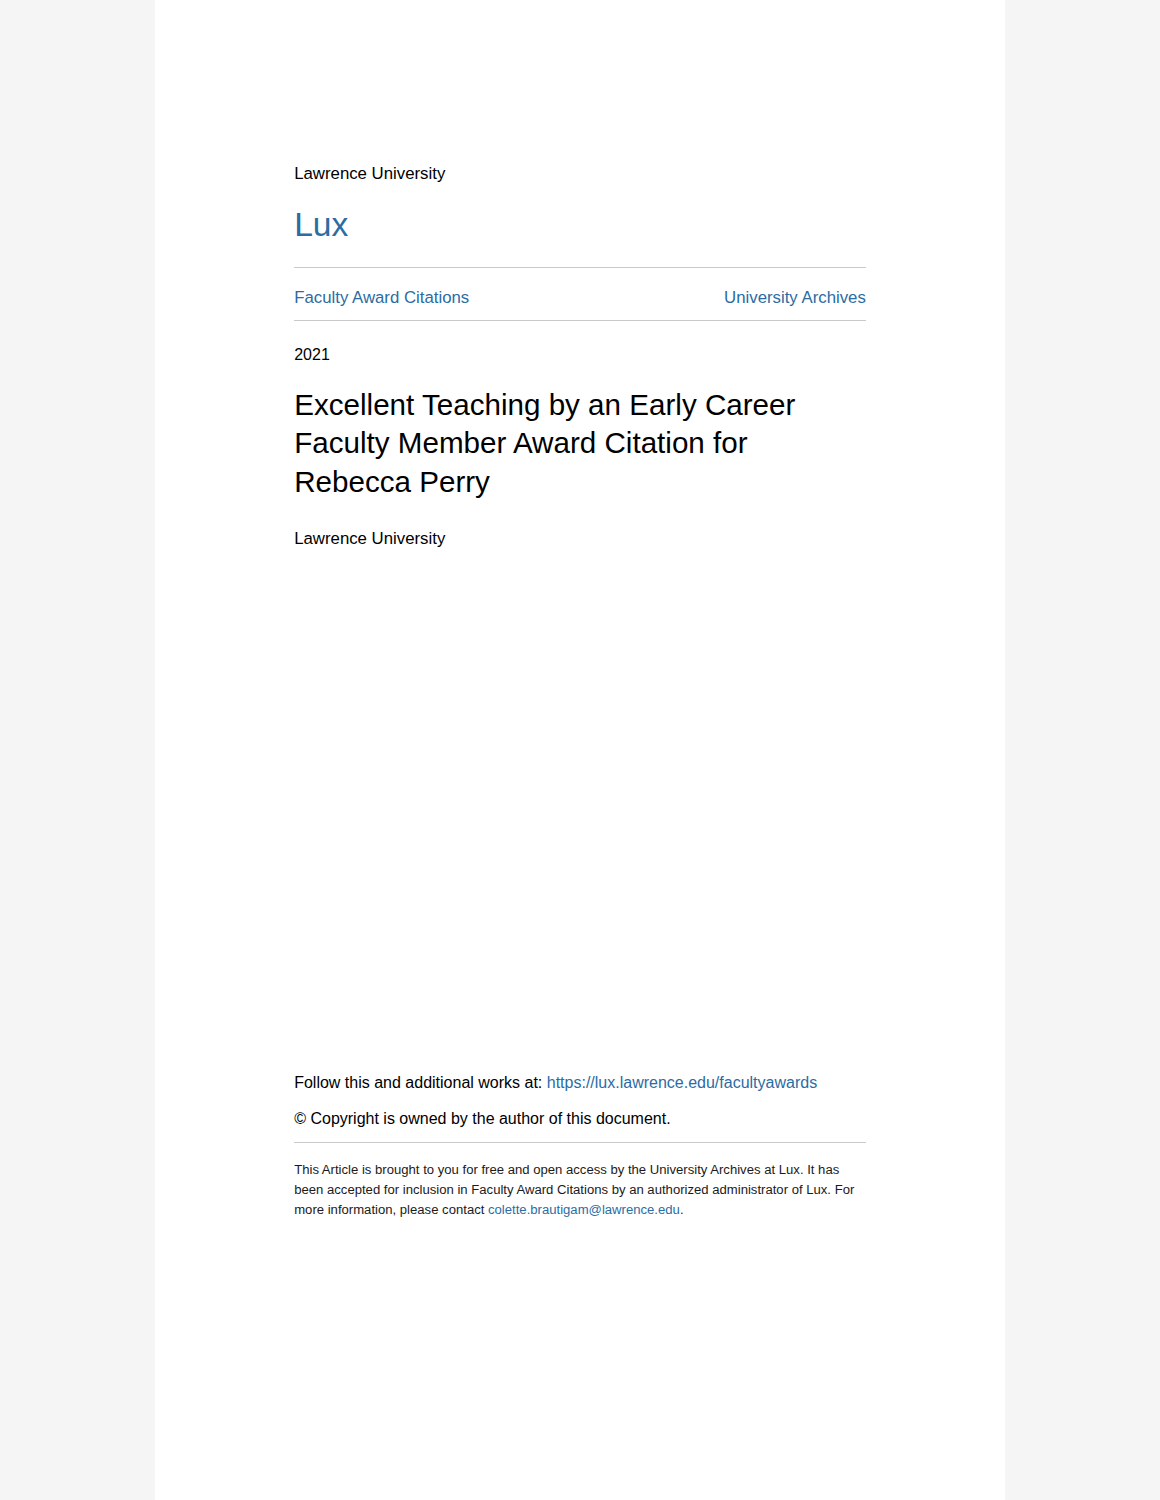Lawrence University
Lux
Faculty Award Citations University Archives
2021
Excellent Teaching by an Early Career Faculty Member Award Citation for Rebecca Perry
Lawrence University
Follow this and additional works at: https://lux.lawrence.edu/facultyawards
© Copyright is owned by the author of this document.
This Article is brought to you for free and open access by the University Archives at Lux. It has been accepted for inclusion in Faculty Award Citations by an authorized administrator of Lux. For more information, please contact colette.brautigam@lawrence.edu.